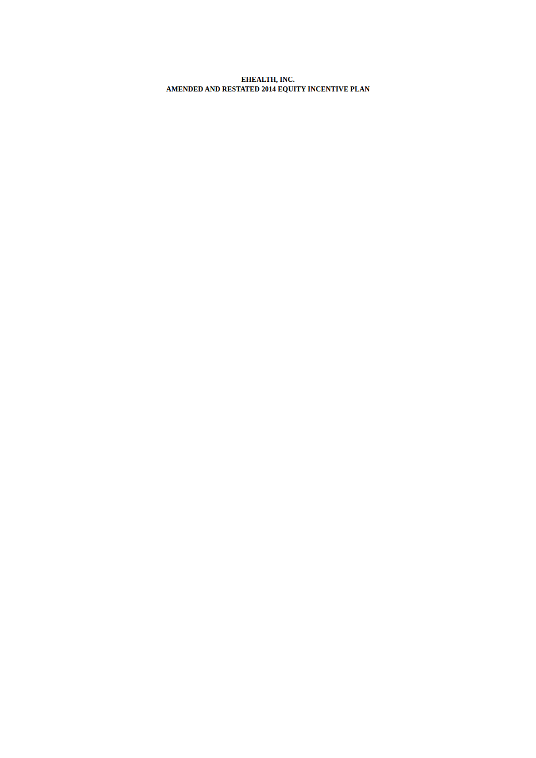EHEALTH, INC. AMENDED AND RESTATED 2014 EQUITY INCENTIVE PLAN